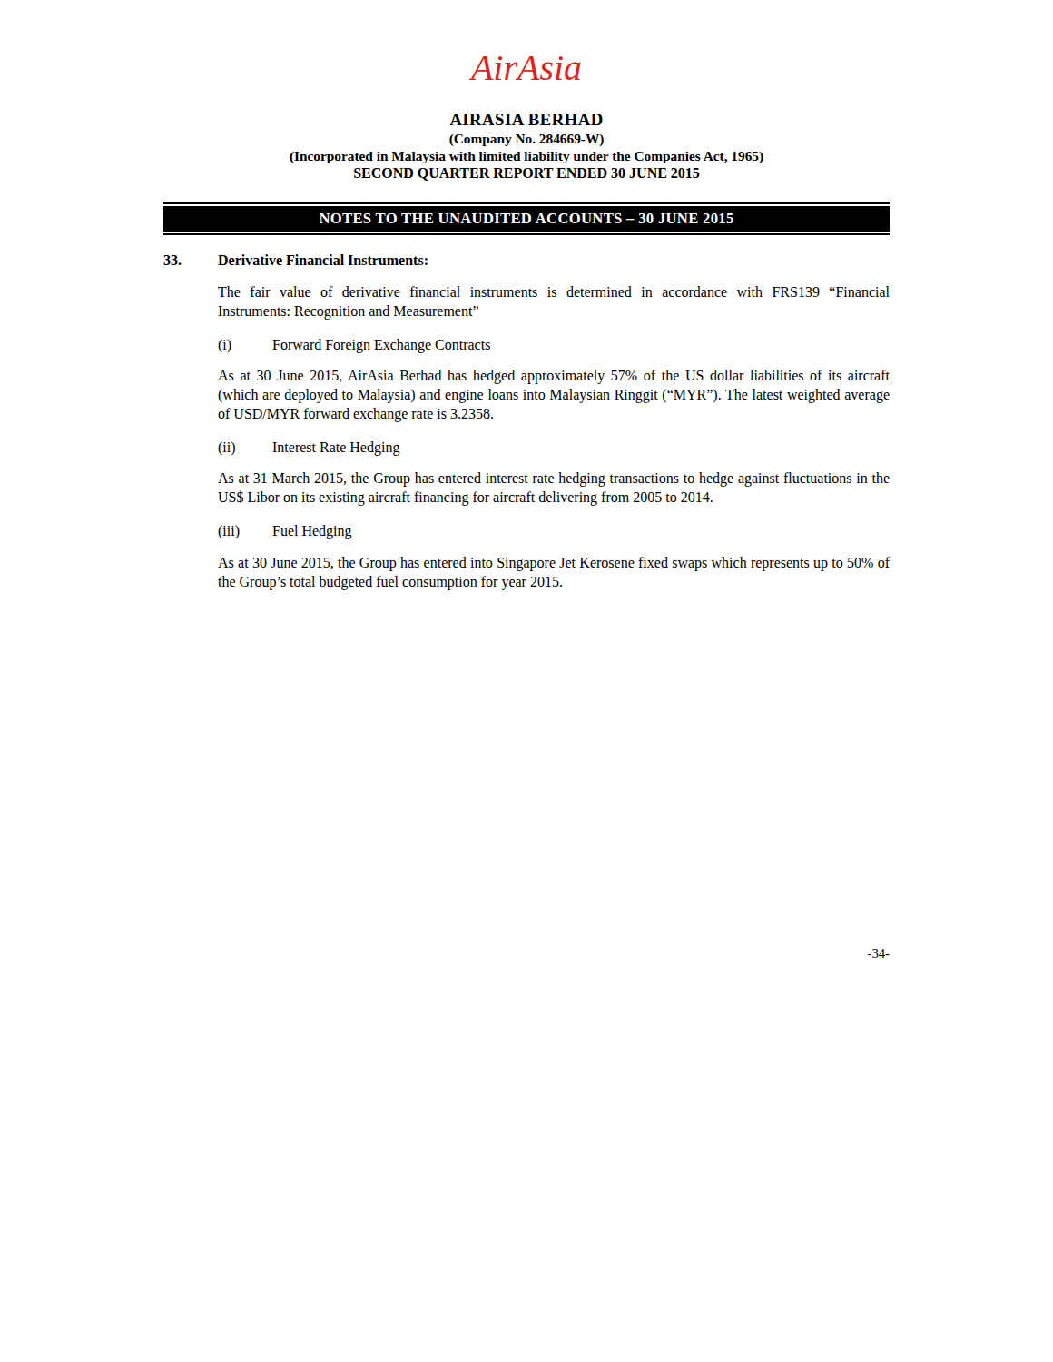AirAsia
AIRASIA BERHAD
(Company No. 284669-W)
(Incorporated in Malaysia with limited liability under the Companies Act, 1965)
SECOND QUARTER REPORT ENDED 30 JUNE 2015
NOTES TO THE UNAUDITED ACCOUNTS – 30 JUNE 2015
33.
Derivative Financial Instruments:
The fair value of derivative financial instruments is determined in accordance with FRS139 “Financial Instruments: Recognition and Measurement”
(i)
Forward Foreign Exchange Contracts
As at 30 June 2015, AirAsia Berhad has hedged approximately 57% of the US dollar liabilities of its aircraft (which are deployed to Malaysia) and engine loans into Malaysian Ringgit (“MYR”). The latest weighted average of USD/MYR forward exchange rate is 3.2358.
(ii)
Interest Rate Hedging
As at 31 March 2015, the Group has entered interest rate hedging transactions to hedge against fluctuations in the US$ Libor on its existing aircraft financing for aircraft delivering from 2005 to 2014.
(iii)
Fuel Hedging
As at 30 June 2015, the Group has entered into Singapore Jet Kerosene fixed swaps which represents up to 50% of the Group’s total budgeted fuel consumption for year 2015.
-34-